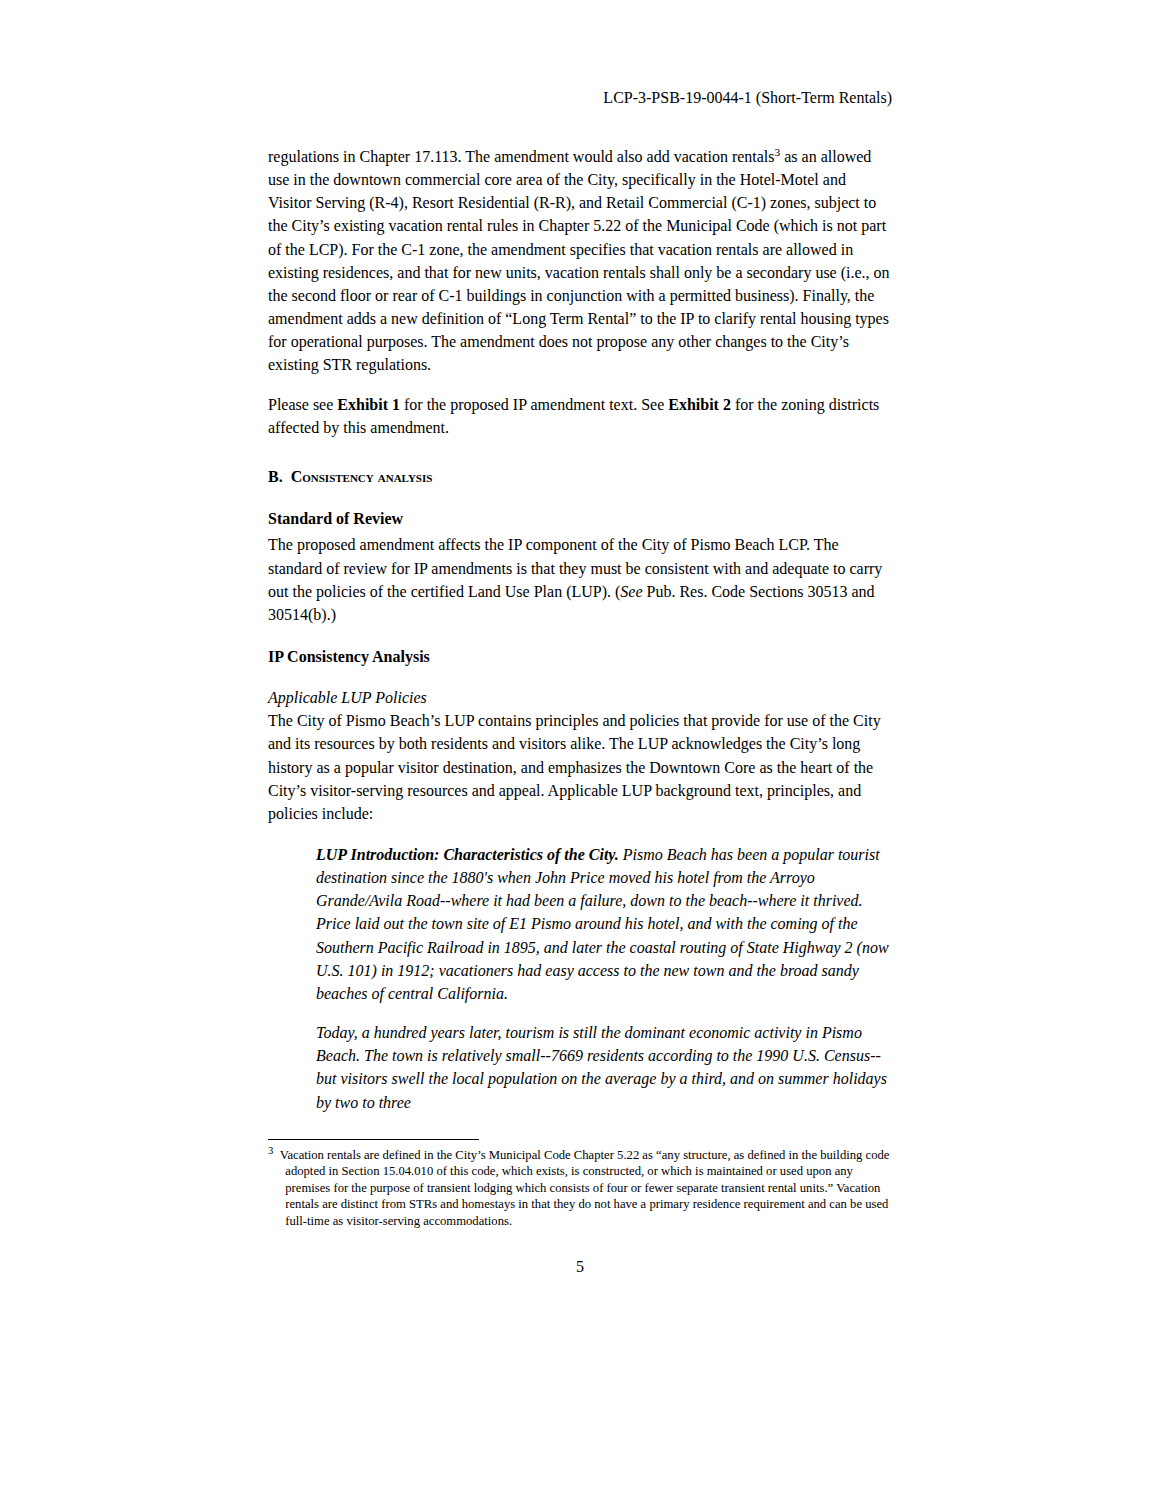LCP-3-PSB-19-0044-1 (Short-Term Rentals)
regulations in Chapter 17.113. The amendment would also add vacation rentals3 as an allowed use in the downtown commercial core area of the City, specifically in the Hotel-Motel and Visitor Serving (R-4), Resort Residential (R-R), and Retail Commercial (C-1) zones, subject to the City’s existing vacation rental rules in Chapter 5.22 of the Municipal Code (which is not part of the LCP). For the C-1 zone, the amendment specifies that vacation rentals are allowed in existing residences, and that for new units, vacation rentals shall only be a secondary use (i.e., on the second floor or rear of C-1 buildings in conjunction with a permitted business). Finally, the amendment adds a new definition of “Long Term Rental” to the IP to clarify rental housing types for operational purposes. The amendment does not propose any other changes to the City’s existing STR regulations.
Please see Exhibit 1 for the proposed IP amendment text. See Exhibit 2 for the zoning districts affected by this amendment.
B. Consistency analysis
Standard of Review
The proposed amendment affects the IP component of the City of Pismo Beach LCP. The standard of review for IP amendments is that they must be consistent with and adequate to carry out the policies of the certified Land Use Plan (LUP). (See Pub. Res. Code Sections 30513 and 30514(b).)
IP Consistency Analysis
Applicable LUP Policies
The City of Pismo Beach’s LUP contains principles and policies that provide for use of the City and its resources by both residents and visitors alike. The LUP acknowledges the City’s long history as a popular visitor destination, and emphasizes the Downtown Core as the heart of the City’s visitor-serving resources and appeal. Applicable LUP background text, principles, and policies include:
LUP Introduction: Characteristics of the City. Pismo Beach has been a popular tourist destination since the 1880's when John Price moved his hotel from the Arroyo Grande/Avila Road--where it had been a failure, down to the beach--where it thrived. Price laid out the town site of E1 Pismo around his hotel, and with the coming of the Southern Pacific Railroad in 1895, and later the coastal routing of State Highway 2 (now U.S. 101) in 1912; vacationers had easy access to the new town and the broad sandy beaches of central California.
Today, a hundred years later, tourism is still the dominant economic activity in Pismo Beach. The town is relatively small--7669 residents according to the 1990 U.S. Census--but visitors swell the local population on the average by a third, and on summer holidays by two to three
3 Vacation rentals are defined in the City’s Municipal Code Chapter 5.22 as “any structure, as defined in the building code adopted in Section 15.04.010 of this code, which exists, is constructed, or which is maintained or used upon any premises for the purpose of transient lodging which consists of four or fewer separate transient rental units.” Vacation rentals are distinct from STRs and homestays in that they do not have a primary residence requirement and can be used full-time as visitor-serving accommodations.
5